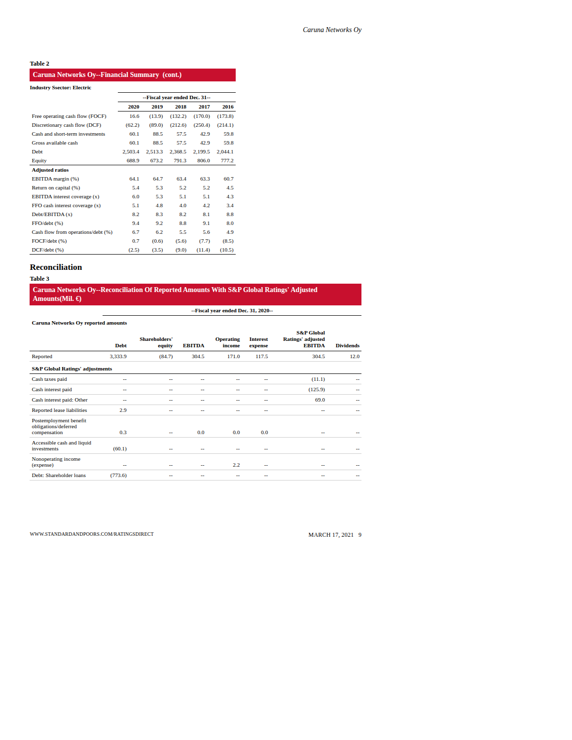Caruna Networks Oy
Table 2
Caruna Networks Oy--Financial Summary (cont.)
Industry Ssector: Electric
| | --Fiscal year ended Dec. 31-- |
| | 2020 | 2019 | 2018 | 2017 | 2016 |
| Free operating cash flow (FOCF) | 16.6 | (13.9) | (132.2) | (170.0) | (173.8) |
| Discretionary cash flow (DCF) | (62.2) | (89.0) | (212.6) | (250.4) | (214.1) |
| Cash and short-term investments | 60.1 | 88.5 | 57.5 | 42.9 | 59.8 |
| Gross available cash | 60.1 | 88.5 | 57.5 | 42.9 | 59.8 |
| Debt | 2,503.4 | 2,513.3 | 2,368.5 | 2,199.5 | 2,044.1 |
| Equity | 688.9 | 673.2 | 791.3 | 806.0 | 777.2 |
| Adjusted ratios |
| EBITDA margin (%) | 64.1 | 64.7 | 63.4 | 63.3 | 60.7 |
| Return on capital (%) | 5.4 | 5.3 | 5.2 | 5.2 | 4.5 |
| EBITDA interest coverage (x) | 6.0 | 5.3 | 5.1 | 5.1 | 4.3 |
| FFO cash interest coverage (x) | 5.1 | 4.8 | 4.0 | 4.2 | 3.4 |
| Debt/EBITDA (x) | 8.2 | 8.3 | 8.2 | 8.1 | 8.8 |
| FFO/debt (%) | 9.4 | 9.2 | 8.8 | 9.1 | 8.0 |
| Cash flow from operations/debt (%) | 6.7 | 6.2 | 5.5 | 5.6 | 4.9 |
| FOCF/debt (%) | 0.7 | (0.6) | (5.6) | (7.7) | (8.5) |
| DCF/debt (%) | (2.5) | (3.5) | (9.0) | (11.4) | (10.5) |
Reconciliation
Table 3
Caruna Networks Oy--Reconciliation Of Reported Amounts With S&P Global Ratings' Adjusted Amounts(Mil. €)
| | --Fiscal year ended Dec. 31, 2020-- |
| Caruna Networks Oy reported amounts |
| | Debt | Shareholders' equity | EBITDA | Operating income | Interest expense | S&P Global Ratings' adjusted EBITDA | Dividends |
| Reported | 3,333.9 | (84.7) | 304.5 | 171.0 | 117.5 | 304.5 | 12.0 |
| S&P Global Ratings' adjustments |
| Cash taxes paid | -- | -- | -- | -- | -- | (11.1) | -- |
| Cash interest paid | -- | -- | -- | -- | -- | (125.9) | -- |
| Cash interest paid: Other | -- | -- | -- | -- | -- | 69.0 | -- |
| Reported lease liabilities | 2.9 | -- | -- | -- | -- | -- | -- |
| Postemployment benefit obligations/deferred compensation | 0.3 | -- | 0.0 | 0.0 | 0.0 | -- | -- |
| Accessible cash and liquid investments | (60.1) | -- | -- | -- | -- | -- | -- |
| Nonoperating income (expense) | -- | -- | -- | 2.2 | -- | -- | -- |
| Debt: Shareholder loans | (773.6) | -- | -- | -- | -- | -- | -- |
WWW.STANDARDANDPOORS.COM/RATINGSDIRECT
MARCH 17, 2021 9